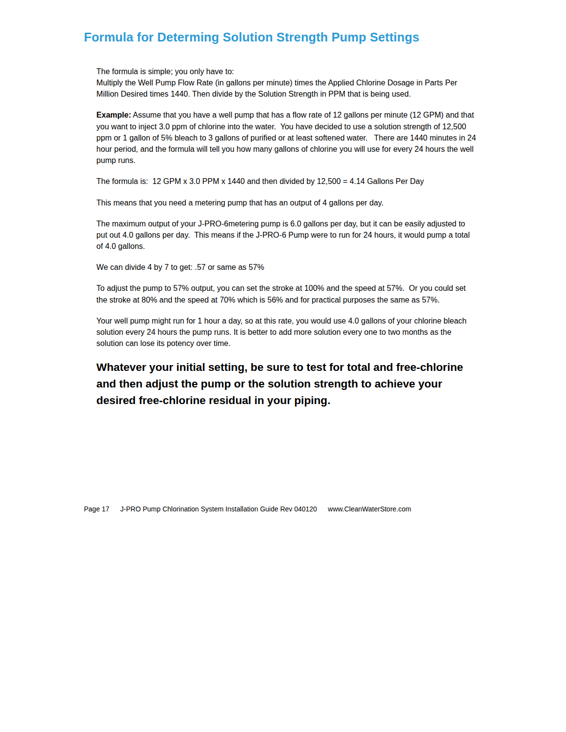Formula for Determing Solution Strength Pump Settings
The formula is simple; you only have to:
Multiply the Well Pump Flow Rate (in gallons per minute) times the Applied Chlorine Dosage in Parts Per Million Desired times 1440. Then divide by the Solution Strength in PPM that is being used.
Example: Assume that you have a well pump that has a flow rate of 12 gallons per minute (12 GPM) and that you want to inject 3.0 ppm of chlorine into the water. You have decided to use a solution strength of 12,500 ppm or 1 gallon of 5% bleach to 3 gallons of purified or at least softened water. There are 1440 minutes in 24 hour period, and the formula will tell you how many gallons of chlorine you will use for every 24 hours the well pump runs.
The formula is: 12 GPM x 3.0 PPM x 1440 and then divided by 12,500 = 4.14 Gallons Per Day
This means that you need a metering pump that has an output of 4 gallons per day.
The maximum output of your J-PRO-6metering pump is 6.0 gallons per day, but it can be easily adjusted to put out 4.0 gallons per day. This means if the J-PRO-6 Pump were to run for 24 hours, it would pump a total of 4.0 gallons.
We can divide 4 by 7 to get: .57 or same as 57%
To adjust the pump to 57% output, you can set the stroke at 100% and the speed at 57%. Or you could set the stroke at 80% and the speed at 70% which is 56% and for practical purposes the same as 57%.
Your well pump might run for 1 hour a day, so at this rate, you would use 4.0 gallons of your chlorine bleach solution every 24 hours the pump runs. It is better to add more solution every one to two months as the solution can lose its potency over time.
Whatever your initial setting, be sure to test for total and free-chlorine and then adjust the pump or the solution strength to achieve your desired free-chlorine residual in your piping.
Page 17 J-PRO Pump Chlorination System Installation Guide Rev 040120 www.CleanWaterStore.com